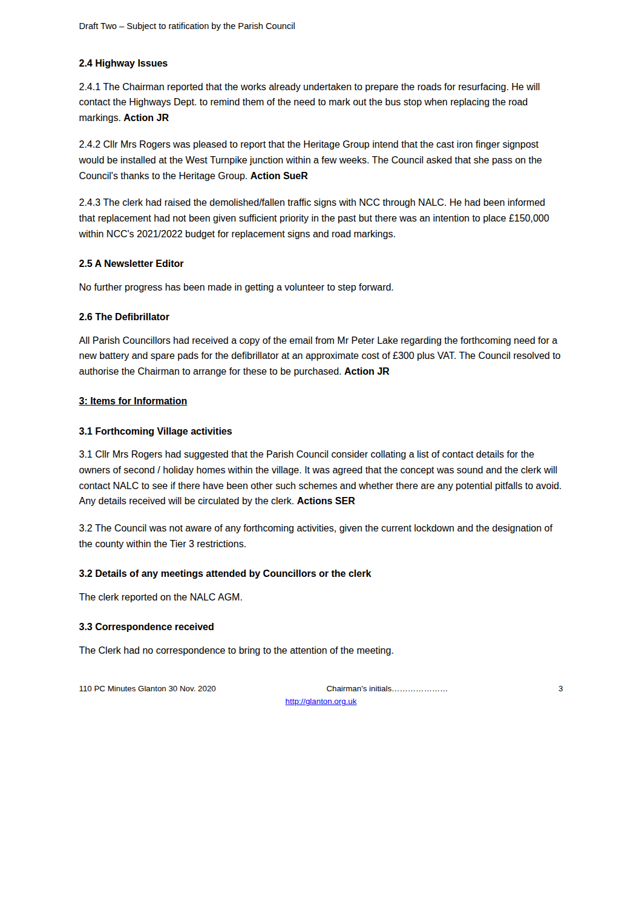Draft Two – Subject to ratification by the Parish Council
2.4 Highway Issues
2.4.1 The Chairman reported that the works already undertaken to prepare the roads for resurfacing. He will contact the Highways Dept. to remind them of the need to mark out the bus stop when replacing the road markings. Action JR
2.4.2 Cllr Mrs Rogers was pleased to report that the Heritage Group intend that the cast iron finger signpost would be installed at the West Turnpike junction within a few weeks. The Council asked that she pass on the Council's thanks to the Heritage Group. Action SueR
2.4.3 The clerk had raised the demolished/fallen traffic signs with NCC through NALC. He had been informed that replacement had not been given sufficient priority in the past but there was an intention to place £150,000 within NCC's 2021/2022 budget for replacement signs and road markings.
2.5 A Newsletter Editor
No further progress has been made in getting a volunteer to step forward.
2.6 The Defibrillator
All Parish Councillors had received a copy of the email from Mr Peter Lake regarding the forthcoming need for a new battery and spare pads for the defibrillator at an approximate cost of £300 plus VAT. The Council resolved to authorise the Chairman to arrange for these to be purchased. Action JR
3: Items for Information
3.1 Forthcoming Village activities
3.1 Cllr Mrs Rogers had suggested that the Parish Council consider collating a list of contact details for the owners of second / holiday homes within the village. It was agreed that the concept was sound and the clerk will contact NALC to see if there have been other such schemes and whether there are any potential pitfalls to avoid. Any details received will be circulated by the clerk. Actions SER
3.2 The Council was not aware of any forthcoming activities, given the current lockdown and the designation of the county within the Tier 3 restrictions.
3.2 Details of any meetings attended by Councillors or the clerk
The clerk reported on the NALC AGM.
3.3 Correspondence received
The Clerk had no correspondence to bring to the attention of the meeting.
110 PC Minutes Glanton 30 Nov. 2020
Chairman's initials…………………
3
http://glanton.org.uk